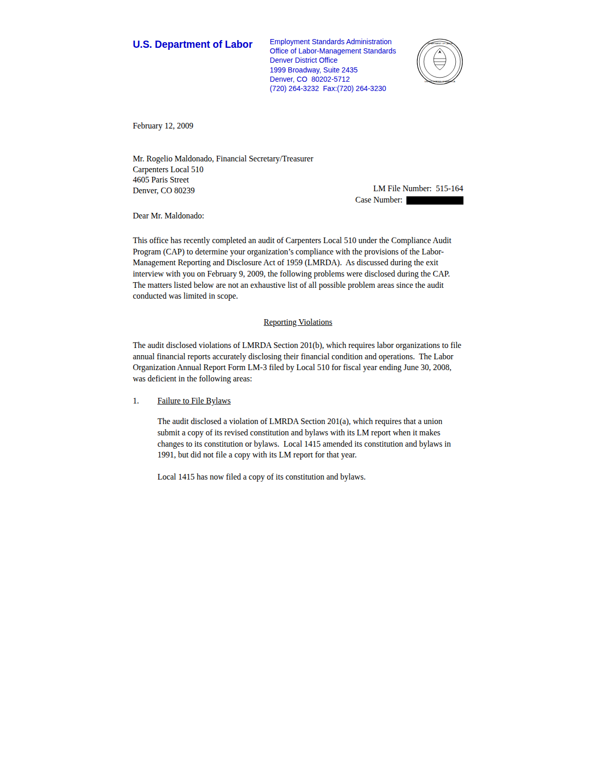U.S. Department of Labor
Employment Standards Administration
Office of Labor-Management Standards
Denver District Office
1999 Broadway, Suite 2435
Denver, CO 80202-5712
(720) 264-3232 Fax:(720) 264-3230
DEPARTMENT OF LABOR UNITED STATES OF AMERICA
February 12, 2009
Mr. Rogelio Maldonado, Financial Secretary/Treasurer
Carpenters Local 510
4605 Paris Street
Denver, CO 80239
LM File Number: 515-164
Case Number:
Dear Mr. Maldonado:
This office has recently completed an audit of Carpenters Local 510 under the Compliance Audit Program (CAP) to determine your organization’s compliance with the provisions of the Labor-Management Reporting and Disclosure Act of 1959 (LMRDA). As discussed during the exit interview with you on February 9, 2009, the following problems were disclosed during the CAP. The matters listed below are not an exhaustive list of all possible problem areas since the audit conducted was limited in scope.
Reporting Violations
The audit disclosed violations of LMRDA Section 201(b), which requires labor organizations to file annual financial reports accurately disclosing their financial condition and operations. The Labor Organization Annual Report Form LM-3 filed by Local 510 for fiscal year ending June 30, 2008, was deficient in the following areas:
1.
Failure to File Bylaws
The audit disclosed a violation of LMRDA Section 201(a), which requires that a union submit a copy of its revised constitution and bylaws with its LM report when it makes changes to its constitution or bylaws. Local 1415 amended its constitution and bylaws in 1991, but did not file a copy with its LM report for that year.
Local 1415 has now filed a copy of its constitution and bylaws.